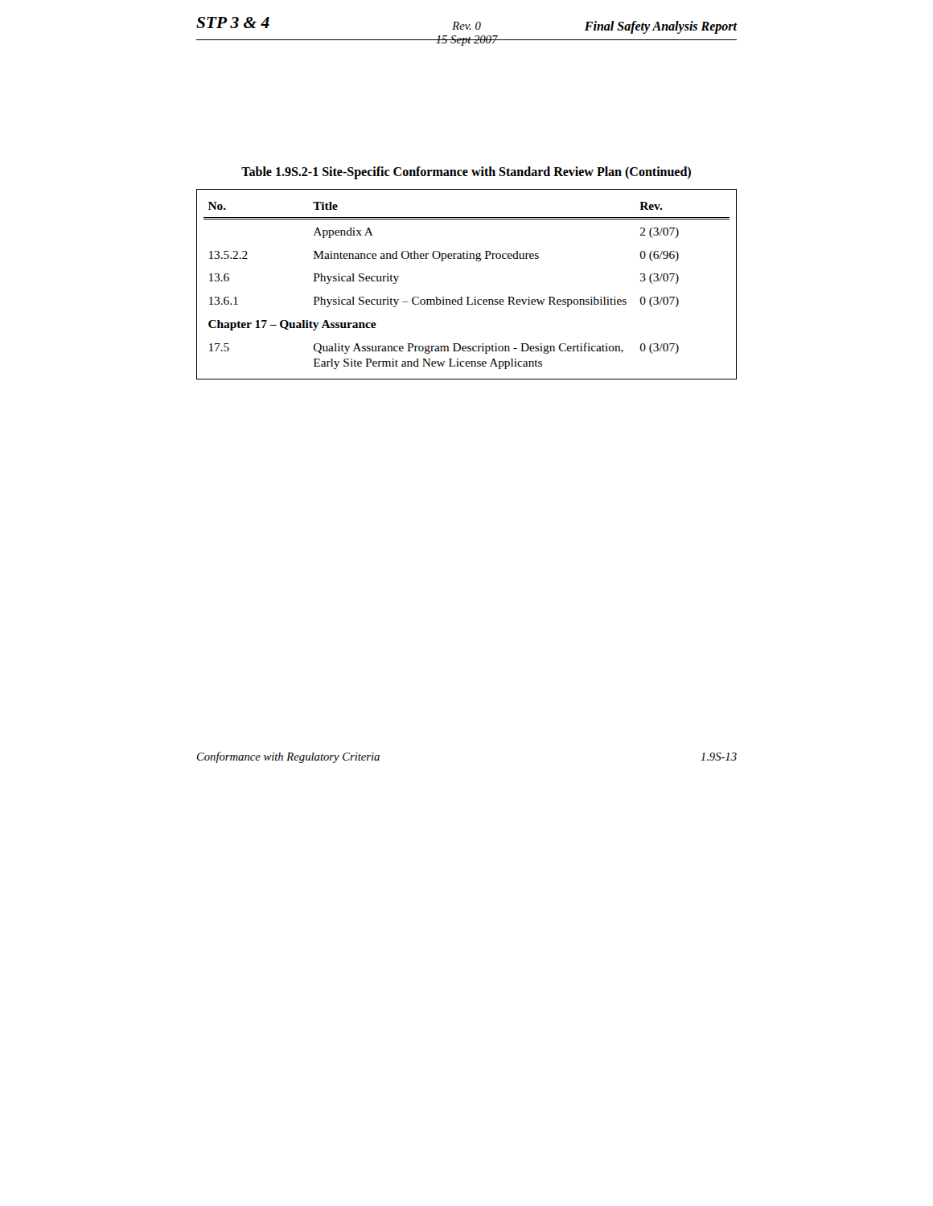Rev. 0
15 Sept 2007
STP 3 & 4
Final Safety Analysis Report
Table 1.9S.2-1 Site-Specific Conformance with Standard Review Plan (Continued)
| No. | Title | Rev. |
| --- | --- | --- |
| | Appendix A | 2 (3/07) |
| 13.5.2.2 | Maintenance and Other Operating Procedures | 0 (6/96) |
| 13.6 | Physical Security | 3 (3/07) |
| 13.6.1 | Physical Security – Combined License Review Responsibilities | 0 (3/07) |
| Chapter 17 – Quality Assurance |
| 17.5 | Quality Assurance Program Description - Design Certification, Early Site Permit and New License Applicants | 0 (3/07) |
Conformance with Regulatory Criteria
1.9S-13